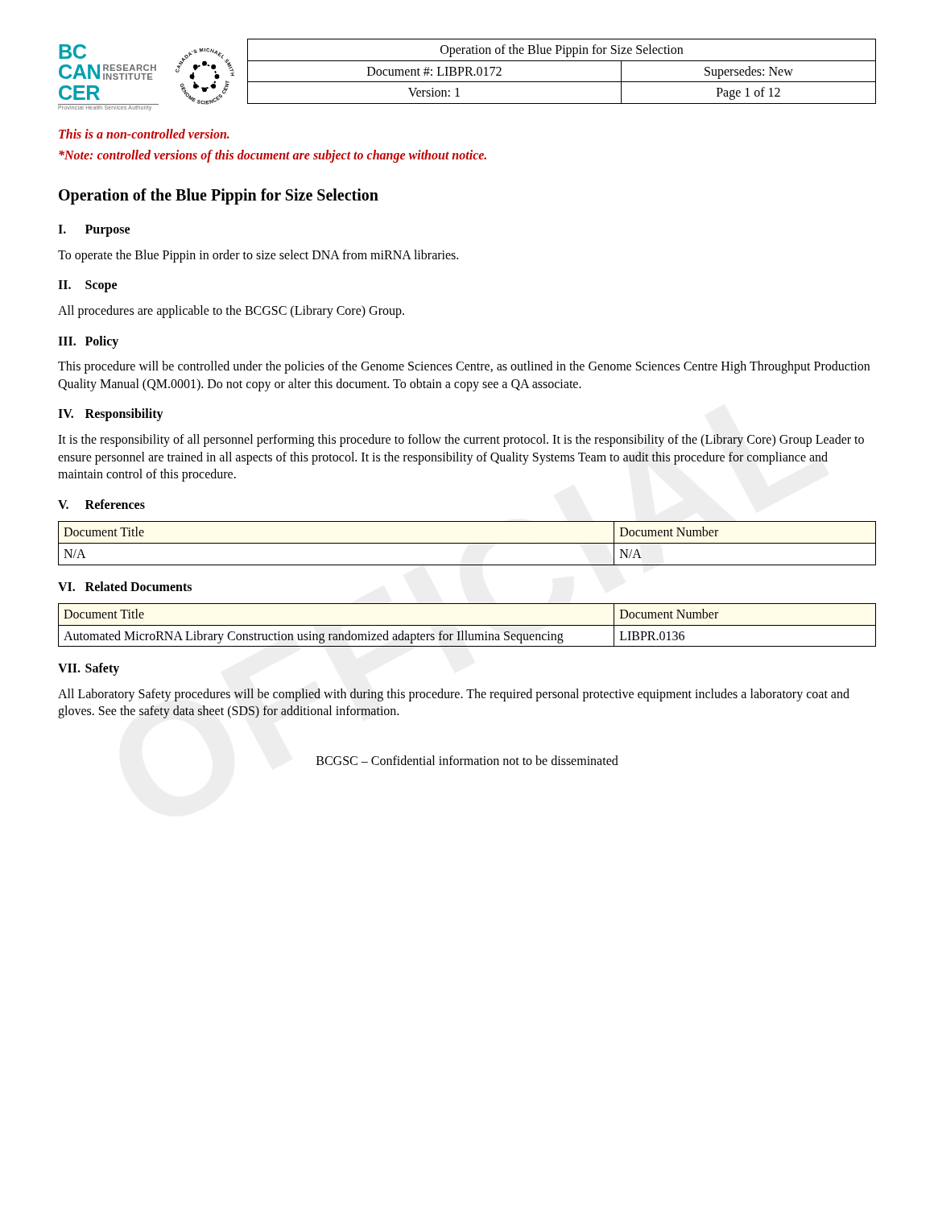OFFICIAL
| BC CAN CER | RESEARCH INSTITUTE |
Provincial Health Services Authority
CANADA'S MICHAEL SMITH GENOME SCIENCES CENTRE
| Operation of the Blue Pippin for Size Selection |
| Document #: LIBPR.0172 | Supersedes: New |
| Version: 1 | Page 1 of 12 |
This is a non-controlled version.
*Note: controlled versions of this document are subject to change without notice.
Operation of the Blue Pippin for Size Selection
I. Purpose
To operate the Blue Pippin in order to size select DNA from miRNA libraries.
II. Scope
All procedures are applicable to the BCGSC (Library Core) Group.
III. Policy
This procedure will be controlled under the policies of the Genome Sciences Centre, as outlined in the Genome Sciences Centre High Throughput Production Quality Manual (QM.0001). Do not copy or alter this document. To obtain a copy see a QA associate.
IV. Responsibility
It is the responsibility of all personnel performing this procedure to follow the current protocol. It is the responsibility of the (Library Core) Group Leader to ensure personnel are trained in all aspects of this protocol. It is the responsibility of Quality Systems Team to audit this procedure for compliance and maintain control of this procedure.
V. References
| Document Title | Document Number |
| --- | --- |
| N/A | N/A |
VI. Related Documents
| Document Title | Document Number |
| --- | --- |
| Automated MicroRNA Library Construction using randomized adapters for Illumina Sequencing | LIBPR.0136 |
VII. Safety
All Laboratory Safety procedures will be complied with during this procedure. The required personal protective equipment includes a laboratory coat and gloves. See the safety data sheet (SDS) for additional information.
BCGSC – Confidential information not to be disseminated